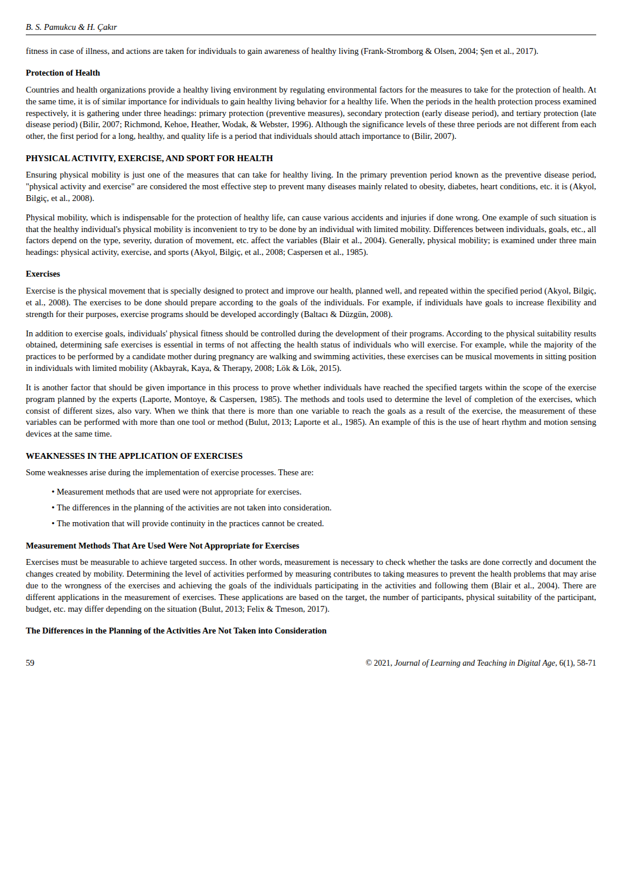B. S. Pamukcu & H. Çakır
fitness in case of illness, and actions are taken for individuals to gain awareness of healthy living (Frank-Stromborg & Olsen, 2004; Şen et al., 2017).
Protection of Health
Countries and health organizations provide a healthy living environment by regulating environmental factors for the measures to take for the protection of health. At the same time, it is of similar importance for individuals to gain healthy living behavior for a healthy life. When the periods in the health protection process examined respectively, it is gathering under three headings: primary protection (preventive measures), secondary protection (early disease period), and tertiary protection (late disease period) (Bilir, 2007; Richmond, Kehoe, Heather, Wodak, & Webster, 1996). Although the significance levels of these three periods are not different from each other, the first period for a long, healthy, and quality life is a period that individuals should attach importance to (Bilir, 2007).
Physical Activity, Exercise, and Sport for Health
Ensuring physical mobility is just one of the measures that can take for healthy living. In the primary prevention period known as the preventive disease period, "physical activity and exercise" are considered the most effective step to prevent many diseases mainly related to obesity, diabetes, heart conditions, etc. it is (Akyol, Bilgiç, et al., 2008).
Physical mobility, which is indispensable for the protection of healthy life, can cause various accidents and injuries if done wrong. One example of such situation is that the healthy individual's physical mobility is inconvenient to try to be done by an individual with limited mobility. Differences between individuals, goals, etc., all factors depend on the type, severity, duration of movement, etc. affect the variables (Blair et al., 2004). Generally, physical mobility; is examined under three main headings: physical activity, exercise, and sports (Akyol, Bilgiç, et al., 2008; Caspersen et al., 1985).
Exercises
Exercise is the physical movement that is specially designed to protect and improve our health, planned well, and repeated within the specified period (Akyol, Bilgiç, et al., 2008). The exercises to be done should prepare according to the goals of the individuals. For example, if individuals have goals to increase flexibility and strength for their purposes, exercise programs should be developed accordingly (Baltacı & Düzgün, 2008).
In addition to exercise goals, individuals' physical fitness should be controlled during the development of their programs. According to the physical suitability results obtained, determining safe exercises is essential in terms of not affecting the health status of individuals who will exercise. For example, while the majority of the practices to be performed by a candidate mother during pregnancy are walking and swimming activities, these exercises can be musical movements in sitting position in individuals with limited mobility (Akbayrak, Kaya, & Therapy, 2008; Lök & Lök, 2015).
It is another factor that should be given importance in this process to prove whether individuals have reached the specified targets within the scope of the exercise program planned by the experts (Laporte, Montoye, & Caspersen, 1985). The methods and tools used to determine the level of completion of the exercises, which consist of different sizes, also vary. When we think that there is more than one variable to reach the goals as a result of the exercise, the measurement of these variables can be performed with more than one tool or method (Bulut, 2013; Laporte et al., 1985). An example of this is the use of heart rhythm and motion sensing devices at the same time.
Weaknesses in the Application of Exercises
Some weaknesses arise during the implementation of exercise processes. These are:
Measurement methods that are used were not appropriate for exercises.
The differences in the planning of the activities are not taken into consideration.
The motivation that will provide continuity in the practices cannot be created.
Measurement Methods That Are Used Were Not Appropriate for Exercises
Exercises must be measurable to achieve targeted success. In other words, measurement is necessary to check whether the tasks are done correctly and document the changes created by mobility. Determining the level of activities performed by measuring contributes to taking measures to prevent the health problems that may arise due to the wrongness of the exercises and achieving the goals of the individuals participating in the activities and following them (Blair et al., 2004). There are different applications in the measurement of exercises. These applications are based on the target, the number of participants, physical suitability of the participant, budget, etc. may differ depending on the situation (Bulut, 2013; Felix & Tmeson, 2017).
The Differences in the Planning of the Activities Are Not Taken into Consideration
59 © 2021, Journal of Learning and Teaching in Digital Age, 6(1), 58-71